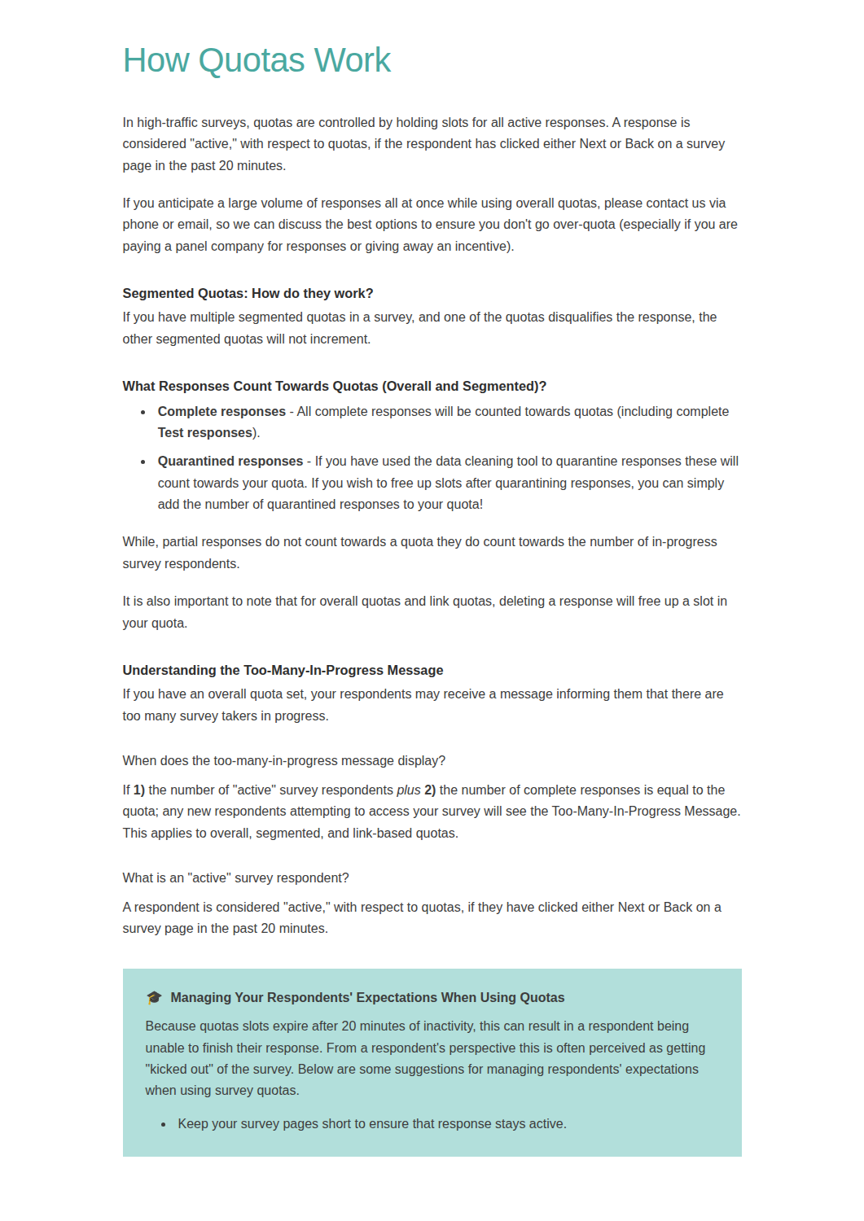How Quotas Work
In high-traffic surveys, quotas are controlled by holding slots for all active responses. A response is considered "active," with respect to quotas, if the respondent has clicked either Next or Back on a survey page in the past 20 minutes.
If you anticipate a large volume of responses all at once while using overall quotas, please contact us via phone or email, so we can discuss the best options to ensure you don't go over-quota (especially if you are paying a panel company for responses or giving away an incentive).
Segmented Quotas: How do they work?
If you have multiple segmented quotas in a survey, and one of the quotas disqualifies the response, the other segmented quotas will not increment.
What Responses Count Towards Quotas (Overall and Segmented)?
Complete responses - All complete responses will be counted towards quotas (including complete Test responses).
Quarantined responses - If you have used the data cleaning tool to quarantine responses these will count towards your quota. If you wish to free up slots after quarantining responses, you can simply add the number of quarantined responses to your quota!
While, partial responses do not count towards a quota they do count towards the number of in-progress survey respondents.
It is also important to note that for overall quotas and link quotas, deleting a response will free up a slot in your quota.
Understanding the Too-Many-In-Progress Message
If you have an overall quota set, your respondents may receive a message informing them that there are too many survey takers in progress.
When does the too-many-in-progress message display?
If 1) the number of "active" survey respondents plus 2) the number of complete responses is equal to the quota; any new respondents attempting to access your survey will see the Too-Many-In-Progress Message. This applies to overall, segmented, and link-based quotas.
What is an "active" survey respondent?
A respondent is considered "active," with respect to quotas, if they have clicked either Next or Back on a survey page in the past 20 minutes.
🎓Managing Your Respondents' Expectations When Using Quotas
Because quotas slots expire after 20 minutes of inactivity, this can result in a respondent being unable to finish their response. From a respondent's perspective this is often perceived as getting "kicked out" of the survey. Below are some suggestions for managing respondents' expectations when using survey quotas.
Keep your survey pages short to ensure that response stays active.